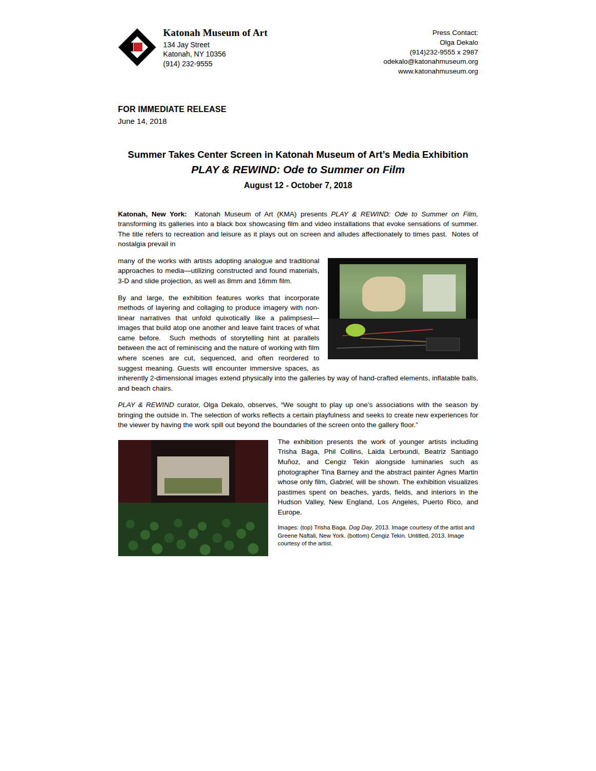Katonah Museum of Art
134 Jay Street
Katonah, NY 10356
(914) 232-9555
Press Contact:
Olga Dekalo
(914)232-9555 x 2987
odekalo@katonahmuseum.org
www.katonahmuseum.org
FOR IMMEDIATE RELEASE
June 14, 2018
Summer Takes Center Screen in Katonah Museum of Art’s Media Exhibition
PLAY & REWIND: Ode to Summer on Film
August 12 - October 7, 2018
Katonah, New York: Katonah Museum of Art (KMA) presents PLAY & REWIND: Ode to Summer on Film, transforming its galleries into a black box showcasing film and video installations that evoke sensations of summer. The title refers to recreation and leisure as it plays out on screen and alludes affectionately to times past. Notes of nostalgia prevail in
many of the works with artists adopting analogue and traditional approaches to media—utilizing constructed and found materials, 3-D and slide projection, as well as 8mm and 16mm film.
By and large, the exhibition features works that incorporate methods of layering and collaging to produce imagery with non-linear narratives that unfold quixotically like a palimpsest—images that build atop one another and leave faint traces of what came before. Such methods of storytelling hint at parallels between the act of reminiscing and the nature of working with film where scenes are cut, sequenced, and often reordered to suggest meaning. Guests will encounter immersive spaces, as inherently 2-dimensional images extend physically into the galleries by way of hand-crafted elements, inflatable balls, and beach chairs.
PLAY & REWIND curator, Olga Dekalo, observes, “We sought to play up one’s associations with the season by bringing the outside in. The selection of works reflects a certain playfulness and seeks to create new experiences for the viewer by having the work spill out beyond the boundaries of the screen onto the gallery floor.”
The exhibition presents the work of younger artists including Trisha Baga, Phil Collins, Laida Lertxundi, Beatriz Santiago Muñoz, and Cengiz Tekin alongside luminaries such as photographer Tina Barney and the abstract painter Agnes Martin whose only film, Gabriel, will be shown. The exhibition visualizes pastimes spent on beaches, yards, fields, and interiors in the Hudson Valley, New England, Los Angeles, Puerto Rico, and Europe.
Images: (top) Trisha Baga. Dog Day, 2013. Image courtesy of the artist and Greene Naftali, New York. (bottom) Cengiz Tekin. Untitled, 2013. Image courtesy of the artist.